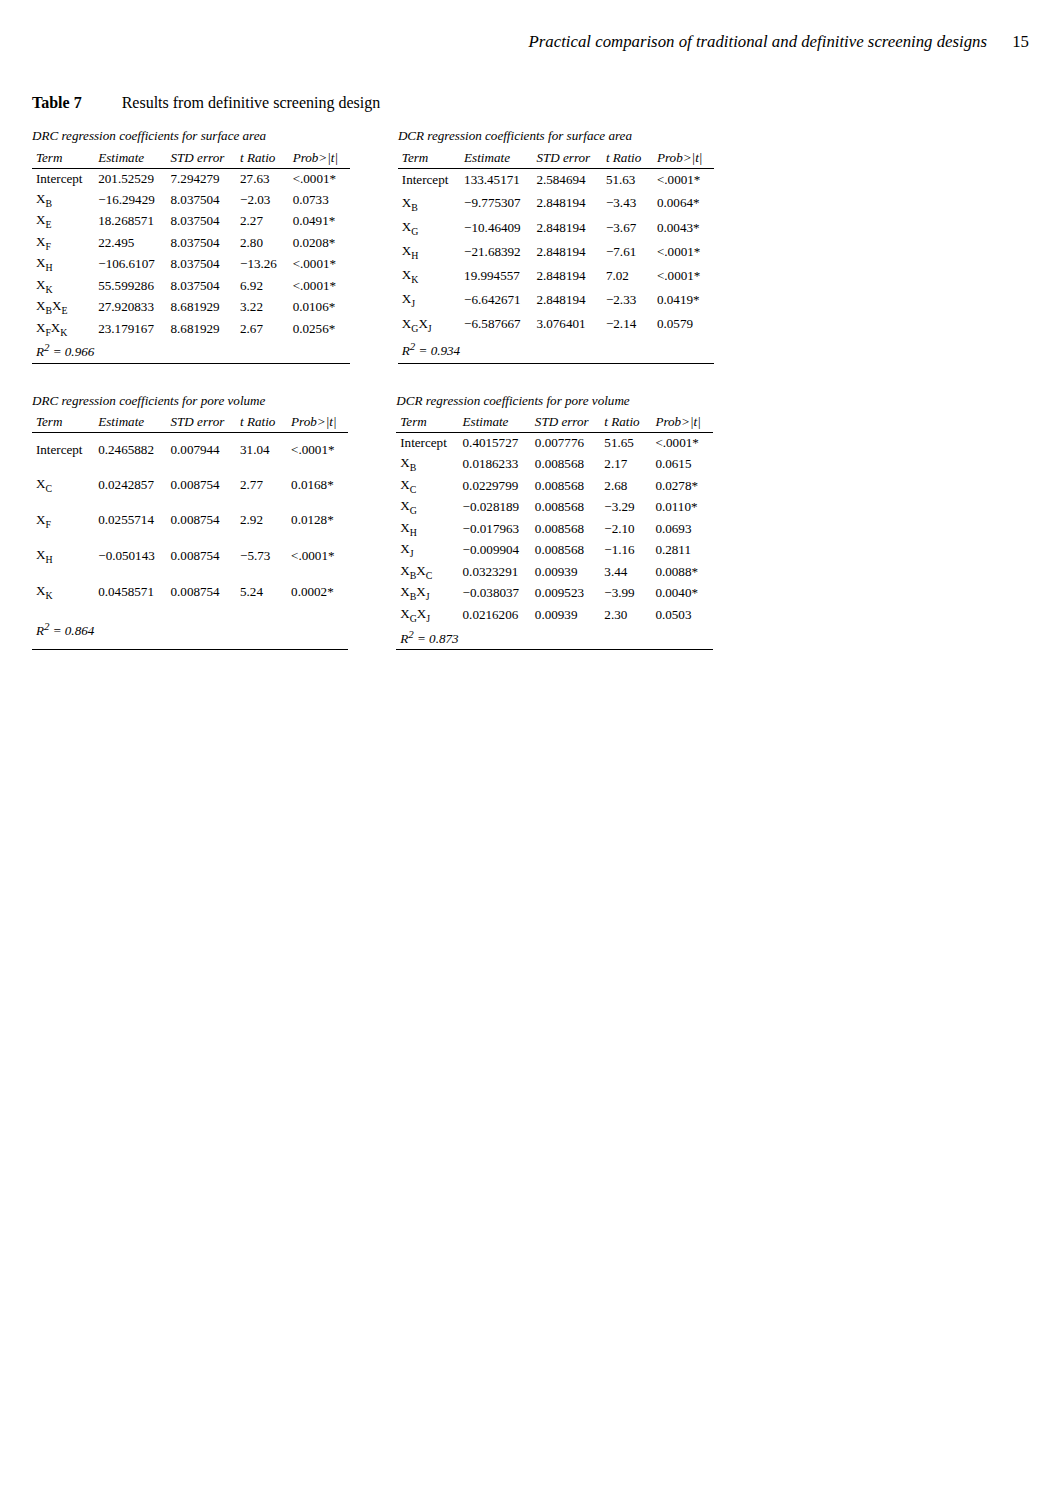Practical comparison of traditional and definitive screening designs 15
Table 7 Results from definitive screening design
DRC regression coefficients for surface area
| Term | Estimate | STD error | t Ratio | Prob>/t/ |
| --- | --- | --- | --- | --- |
| Intercept | 201.52529 | 7.294279 | 27.63 | <.0001* |
| X B | −16.29429 | 8.037504 | −2.03 | 0.0733 |
| X E | 18.268571 | 8.037504 | 2.27 | 0.0491* |
| X F | 22.495 | 8.037504 | 2.80 | 0.0208* |
| X H | −106.6107 | 8.037504 | −13.26 | <.0001* |
| X K | 55.599286 | 8.037504 | 6.92 | <.0001* |
| X B X E | 27.920833 | 8.681929 | 3.22 | 0.0106* |
| X F X K | 23.179167 | 8.681929 | 2.67 | 0.0256* |
| R 2 = 0.966 |
DCR regression coefficients for surface area
| Term | Estimate | STD error | t Ratio | Prob>/t/ |
| --- | --- | --- | --- | --- |
| Intercept | 133.45171 | 2.584694 | 51.63 | <.0001* |
| X B | −9.775307 | 2.848194 | −3.43 | 0.0064* |
| X G | −10.46409 | 2.848194 | −3.67 | 0.0043* |
| X H | −21.68392 | 2.848194 | −7.61 | <.0001* |
| X K | 19.994557 | 2.848194 | 7.02 | <.0001* |
| X J | −6.642671 | 2.848194 | −2.33 | 0.0419* |
| X G X J | −6.587667 | 3.076401 | −2.14 | 0.0579 |
| R 2 = 0.934 |
DRC regression coefficients for pore volume
| Term | Estimate | STD error | t Ratio | Prob>/t/ |
| --- | --- | --- | --- | --- |
| Intercept | 0.2465882 | 0.007944 | 31.04 | <.0001* |
| X C | 0.0242857 | 0.008754 | 2.77 | 0.0168* |
| X F | 0.0255714 | 0.008754 | 2.92 | 0.0128* |
| X H | −0.050143 | 0.008754 | −5.73 | <.0001* |
| X K | 0.0458571 | 0.008754 | 5.24 | 0.0002* |
| R 2 = 0.864 |
DCR regression coefficients for pore volume
| Term | Estimate | STD error | t Ratio | Prob>/t/ |
| --- | --- | --- | --- | --- |
| Intercept | 0.4015727 | 0.007776 | 51.65 | <.0001* |
| X B | 0.0186233 | 0.008568 | 2.17 | 0.0615 |
| X C | 0.0229799 | 0.008568 | 2.68 | 0.0278* |
| X G | −0.028189 | 0.008568 | −3.29 | 0.0110* |
| X H | −0.017963 | 0.008568 | −2.10 | 0.0693 |
| X J | −0.009904 | 0.008568 | −1.16 | 0.2811 |
| X B X C | 0.0323291 | 0.00939 | 3.44 | 0.0088* |
| X B X J | −0.038037 | 0.009523 | −3.99 | 0.0040* |
| X G X J | 0.0216206 | 0.00939 | 2.30 | 0.0503 |
| R 2 = 0.873 |